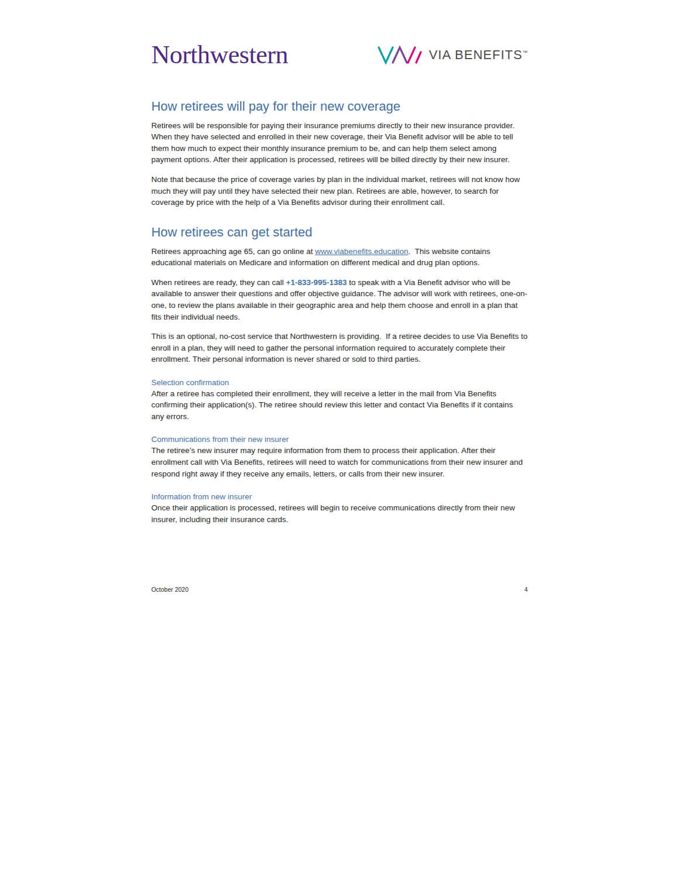Northwestern
VIA BENEFITS™
How retirees will pay for their new coverage
Retirees will be responsible for paying their insurance premiums directly to their new insurance provider. When they have selected and enrolled in their new coverage, their Via Benefit advisor will be able to tell them how much to expect their monthly insurance premium to be, and can help them select among payment options. After their application is processed, retirees will be billed directly by their new insurer.
Note that because the price of coverage varies by plan in the individual market, retirees will not know how much they will pay until they have selected their new plan. Retirees are able, however, to search for coverage by price with the help of a Via Benefits advisor during their enrollment call.
How retirees can get started
Retirees approaching age 65, can go online at www.viabenefits.education. This website contains educational materials on Medicare and information on different medical and drug plan options.
When retirees are ready, they can call +1-833-995-1383 to speak with a Via Benefit advisor who will be available to answer their questions and offer objective guidance. The advisor will work with retirees, one-on-one, to review the plans available in their geographic area and help them choose and enroll in a plan that fits their individual needs.
This is an optional, no-cost service that Northwestern is providing. If a retiree decides to use Via Benefits to enroll in a plan, they will need to gather the personal information required to accurately complete their enrollment. Their personal information is never shared or sold to third parties.
Selection confirmation
After a retiree has completed their enrollment, they will receive a letter in the mail from Via Benefits confirming their application(s). The retiree should review this letter and contact Via Benefits if it contains any errors.
Communications from their new insurer
The retiree’s new insurer may require information from them to process their application. After their enrollment call with Via Benefits, retirees will need to watch for communications from their new insurer and respond right away if they receive any emails, letters, or calls from their new insurer.
Information from new insurer
Once their application is processed, retirees will begin to receive communications directly from their new insurer, including their insurance cards.
October 2020 4